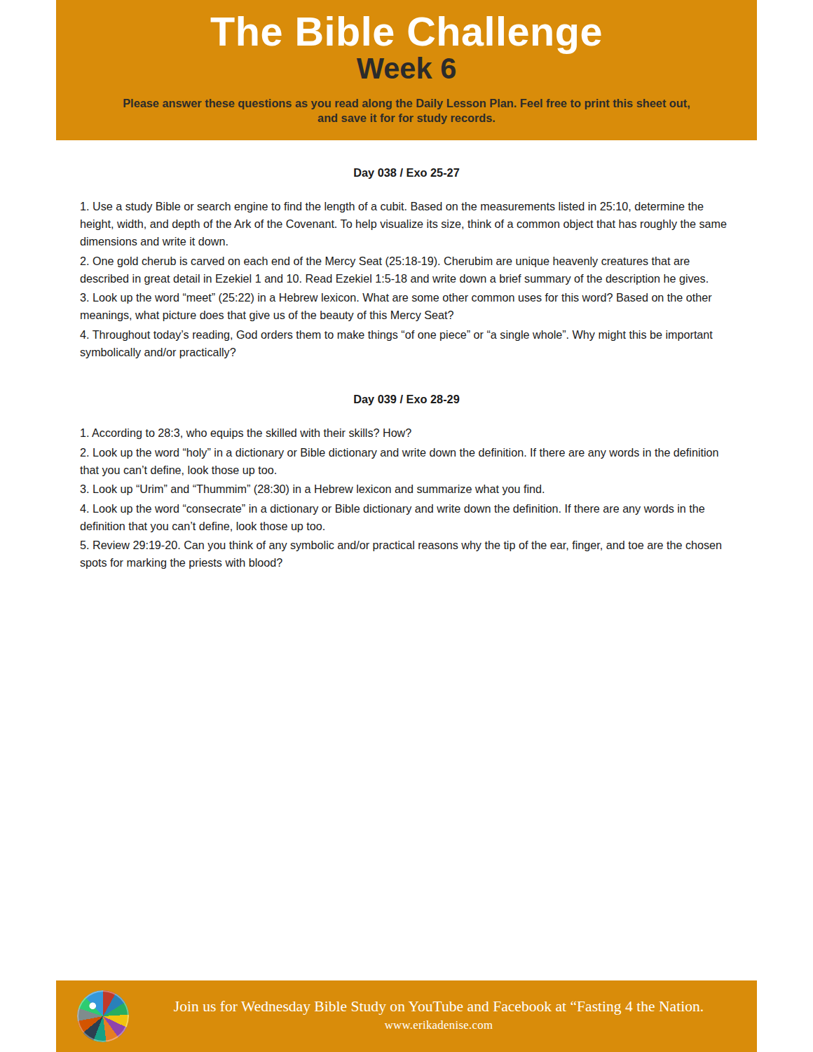The Bible Challenge
Week 6
Please answer these questions as you read along the Daily Lesson Plan. Feel free to print this sheet out,
and save it for for study records.
Day 038 / Exo 25-27
1. Use a study Bible or search engine to find the length of a cubit. Based on the measurements listed in 25:10, determine the height, width, and depth of the Ark of the Covenant. To help visualize its size, think of a common object that has roughly the same dimensions and write it down.
2. One gold cherub is carved on each end of the Mercy Seat (25:18-19). Cherubim are unique heavenly creatures that are described in great detail in Ezekiel 1 and 10. Read Ezekiel 1:5-18 and write down a brief summary of the description he gives.
3. Look up the word “meet” (25:22) in a Hebrew lexicon. What are some other common uses for this word? Based on the other meanings, what picture does that give us of the beauty of this Mercy Seat?
4. Throughout today’s reading, God orders them to make things “of one piece” or “a single whole”. Why might this be important symbolically and/or practically?
Day 039 / Exo 28-29
1. According to 28:3, who equips the skilled with their skills? How?
2. Look up the word “holy” in a dictionary or Bible dictionary and write down the definition. If there are any words in the definition that you can’t define, look those up too.
3. Look up “Urim” and “Thummim” (28:30) in a Hebrew lexicon and summarize what you find.
4. Look up the word “consecrate” in a dictionary or Bible dictionary and write down the definition. If there are any words in the definition that you can’t define, look those up too.
5. Review 29:19-20. Can you think of any symbolic and/or practical reasons why the tip of the ear, finger, and toe are the chosen spots for marking the priests with blood?
Join us for Wednesday Bible Study on YouTube and Facebook at “Fasting 4 the Nation.
www.erikadenise.com